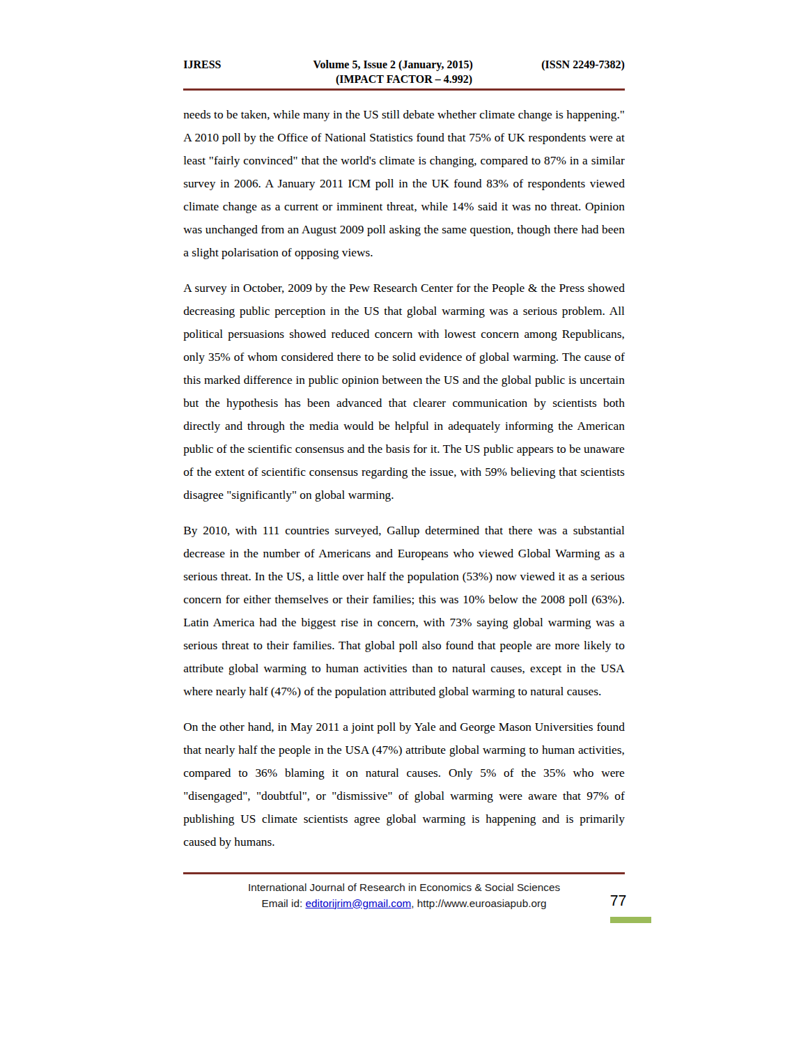IJRESS
Volume 5, Issue 2 (January, 2015)
(ISSN 2249-7382)
(IMPACT FACTOR – 4.992)
needs to be taken, while many in the US still debate whether climate change is happening." A 2010 poll by the Office of National Statistics found that 75% of UK respondents were at least "fairly convinced" that the world's climate is changing, compared to 87% in a similar survey in 2006. A January 2011 ICM poll in the UK found 83% of respondents viewed climate change as a current or imminent threat, while 14% said it was no threat. Opinion was unchanged from an August 2009 poll asking the same question, though there had been a slight polarisation of opposing views.
A survey in October, 2009 by the Pew Research Center for the People & the Press showed decreasing public perception in the US that global warming was a serious problem. All political persuasions showed reduced concern with lowest concern among Republicans, only 35% of whom considered there to be solid evidence of global warming. The cause of this marked difference in public opinion between the US and the global public is uncertain but the hypothesis has been advanced that clearer communication by scientists both directly and through the media would be helpful in adequately informing the American public of the scientific consensus and the basis for it. The US public appears to be unaware of the extent of scientific consensus regarding the issue, with 59% believing that scientists disagree "significantly" on global warming.
By 2010, with 111 countries surveyed, Gallup determined that there was a substantial decrease in the number of Americans and Europeans who viewed Global Warming as a serious threat. In the US, a little over half the population (53%) now viewed it as a serious concern for either themselves or their families; this was 10% below the 2008 poll (63%). Latin America had the biggest rise in concern, with 73% saying global warming was a serious threat to their families. That global poll also found that people are more likely to attribute global warming to human activities than to natural causes, except in the USA where nearly half (47%) of the population attributed global warming to natural causes.
On the other hand, in May 2011 a joint poll by Yale and George Mason Universities found that nearly half the people in the USA (47%) attribute global warming to human activities, compared to 36% blaming it on natural causes. Only 5% of the 35% who were "disengaged", "doubtful", or "dismissive" of global warming were aware that 97% of publishing US climate scientists agree global warming is happening and is primarily caused by humans.
International Journal of Research in Economics & Social Sciences
Email id: editorijrim@gmail.com, http://www.euroasiapub.org
77